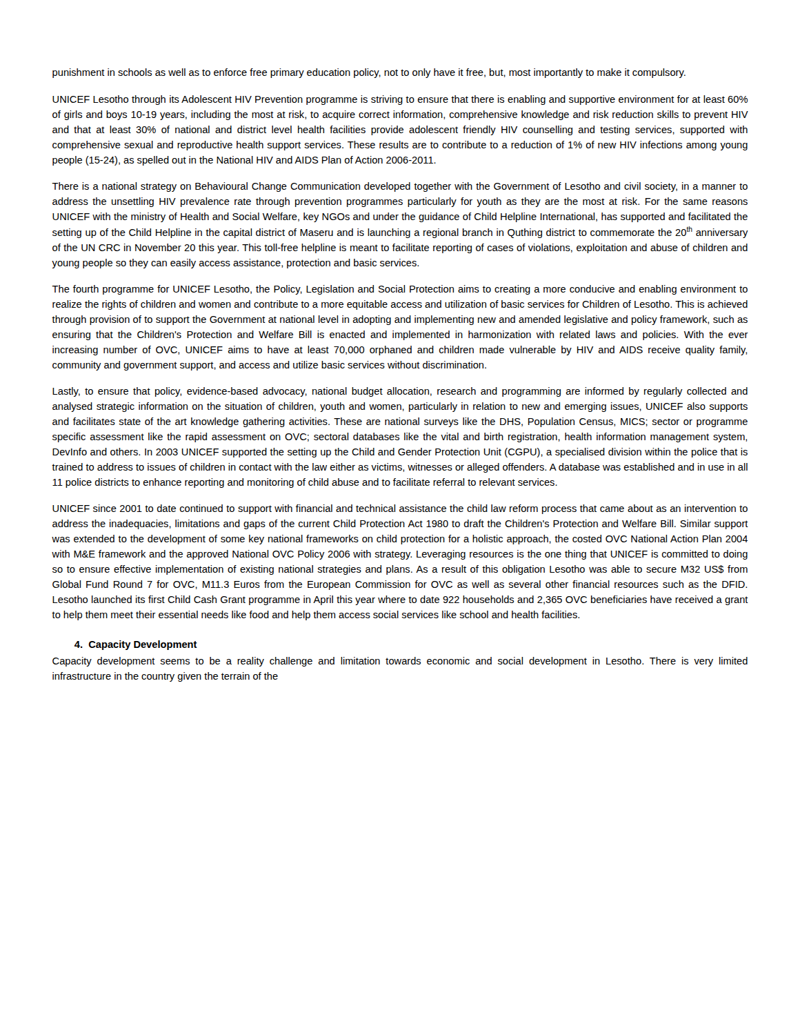punishment in schools as well as to enforce free primary education policy, not to only have it free, but, most importantly to make it compulsory.
UNICEF Lesotho through its Adolescent HIV Prevention programme is striving to ensure that there is enabling and supportive environment for at least 60% of girls and boys 10-19 years, including the most at risk, to acquire correct information, comprehensive knowledge and risk reduction skills to prevent HIV and that at least 30% of national and district level health facilities provide adolescent friendly HIV counselling and testing services, supported with comprehensive sexual and reproductive health support services. These results are to contribute to a reduction of 1% of new HIV infections among young people (15-24), as spelled out in the National HIV and AIDS Plan of Action 2006-2011.
There is a national strategy on Behavioural Change Communication developed together with the Government of Lesotho and civil society, in a manner to address the unsettling HIV prevalence rate through prevention programmes particularly for youth as they are the most at risk. For the same reasons UNICEF with the ministry of Health and Social Welfare, key NGOs and under the guidance of Child Helpline International, has supported and facilitated the setting up of the Child Helpline in the capital district of Maseru and is launching a regional branch in Quthing district to commemorate the 20th anniversary of the UN CRC in November 20 this year. This toll-free helpline is meant to facilitate reporting of cases of violations, exploitation and abuse of children and young people so they can easily access assistance, protection and basic services.
The fourth programme for UNICEF Lesotho, the Policy, Legislation and Social Protection aims to creating a more conducive and enabling environment to realize the rights of children and women and contribute to a more equitable access and utilization of basic services for Children of Lesotho. This is achieved through provision of to support the Government at national level in adopting and implementing new and amended legislative and policy framework, such as ensuring that the Children's Protection and Welfare Bill is enacted and implemented in harmonization with related laws and policies. With the ever increasing number of OVC, UNICEF aims to have at least 70,000 orphaned and children made vulnerable by HIV and AIDS receive quality family, community and government support, and access and utilize basic services without discrimination.
Lastly, to ensure that policy, evidence-based advocacy, national budget allocation, research and programming are informed by regularly collected and analysed strategic information on the situation of children, youth and women, particularly in relation to new and emerging issues, UNICEF also supports and facilitates state of the art knowledge gathering activities. These are national surveys like the DHS, Population Census, MICS; sector or programme specific assessment like the rapid assessment on OVC; sectoral databases like the vital and birth registration, health information management system, DevInfo and others. In 2003 UNICEF supported the setting up the Child and Gender Protection Unit (CGPU), a specialised division within the police that is trained to address to issues of children in contact with the law either as victims, witnesses or alleged offenders. A database was established and in use in all 11 police districts to enhance reporting and monitoring of child abuse and to facilitate referral to relevant services.
UNICEF since 2001 to date continued to support with financial and technical assistance the child law reform process that came about as an intervention to address the inadequacies, limitations and gaps of the current Child Protection Act 1980 to draft the Children's Protection and Welfare Bill. Similar support was extended to the development of some key national frameworks on child protection for a holistic approach, the costed OVC National Action Plan 2004 with M&E framework and the approved National OVC Policy 2006 with strategy. Leveraging resources is the one thing that UNICEF is committed to doing so to ensure effective implementation of existing national strategies and plans. As a result of this obligation Lesotho was able to secure M32 US$ from Global Fund Round 7 for OVC, M11.3 Euros from the European Commission for OVC as well as several other financial resources such as the DFID. Lesotho launched its first Child Cash Grant programme in April this year where to date 922 households and 2,365 OVC beneficiaries have received a grant to help them meet their essential needs like food and help them access social services like school and health facilities.
4. Capacity Development
Capacity development seems to be a reality challenge and limitation towards economic and social development in Lesotho. There is very limited infrastructure in the country given the terrain of the